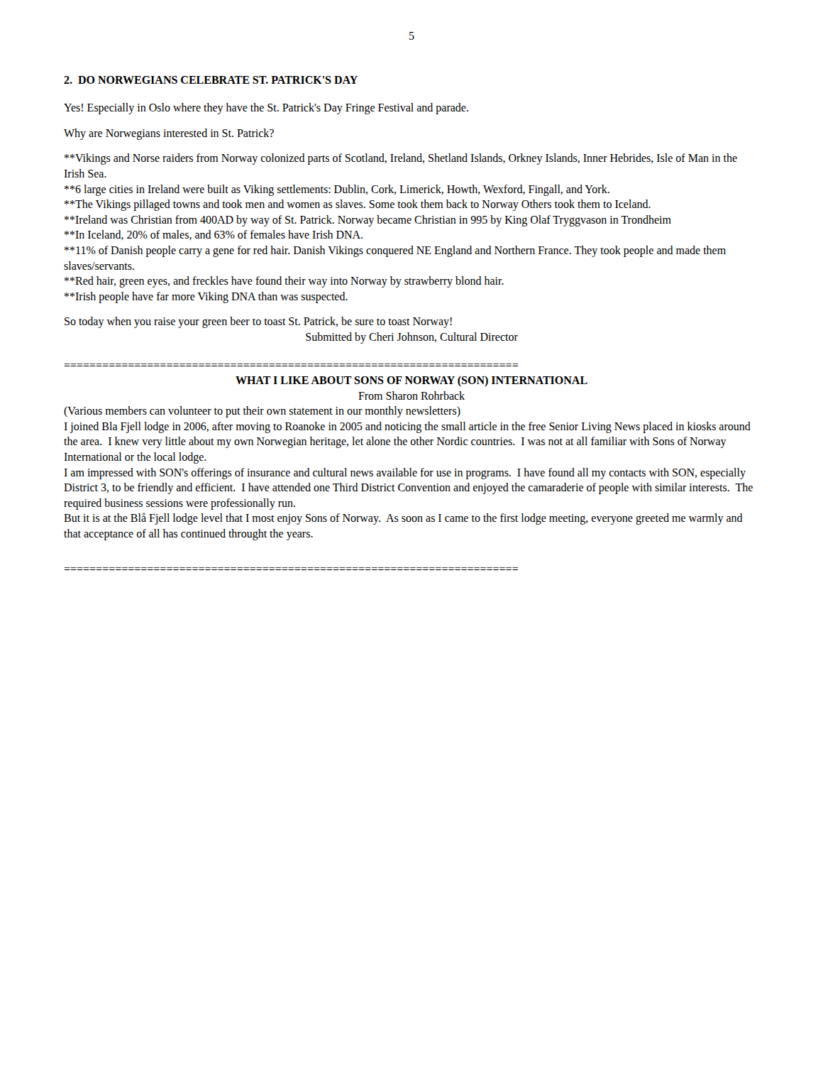5
2. DO NORWEGIANS CELEBRATE ST. PATRICK'S DAY
Yes! Especially in Oslo where they have the St. Patrick's Day Fringe Festival and parade.
Why are Norwegians interested in St. Patrick?
**Vikings and Norse raiders from Norway colonized parts of Scotland, Ireland, Shetland Islands, Orkney Islands, Inner Hebrides, Isle of Man in the Irish Sea.
**6 large cities in Ireland were built as Viking settlements: Dublin, Cork, Limerick, Howth, Wexford, Fingall, and York.
**The Vikings pillaged towns and took men and women as slaves. Some took them back to Norway Others took them to Iceland.
**Ireland was Christian from 400AD by way of St. Patrick. Norway became Christian in 995 by King Olaf Tryggvason in Trondheim
**In Iceland, 20% of males, and 63% of females have Irish DNA.
**11% of Danish people carry a gene for red hair. Danish Vikings conquered NE England and Northern France. They took people and made them slaves/servants.
**Red hair, green eyes, and freckles have found their way into Norway by strawberry blond hair.
**Irish people have far more Viking DNA than was suspected.
So today when you raise your green beer to toast St. Patrick, be sure to toast Norway!
Submitted by Cheri Johnson, Cultural Director
=======================================================================
WHAT I LIKE ABOUT SONS OF NORWAY (SON) INTERNATIONAL
From Sharon Rohrback
(Various members can volunteer to put their own statement in our monthly newsletters)
I joined Bla Fjell lodge in 2006, after moving to Roanoke in 2005 and noticing the small article in the free Senior Living News placed in kiosks around the area. I knew very little about my own Norwegian heritage, let alone the other Nordic countries. I was not at all familiar with Sons of Norway International or the local lodge.
I am impressed with SON's offerings of insurance and cultural news available for use in programs. I have found all my contacts with SON, especially District 3, to be friendly and efficient. I have attended one Third District Convention and enjoyed the camaraderie of people with similar interests. The required business sessions were professionally run.
But it is at the Blå Fjell lodge level that I most enjoy Sons of Norway. As soon as I came to the first lodge meeting, everyone greeted me warmly and that acceptance of all has continued throught the years.
=======================================================================